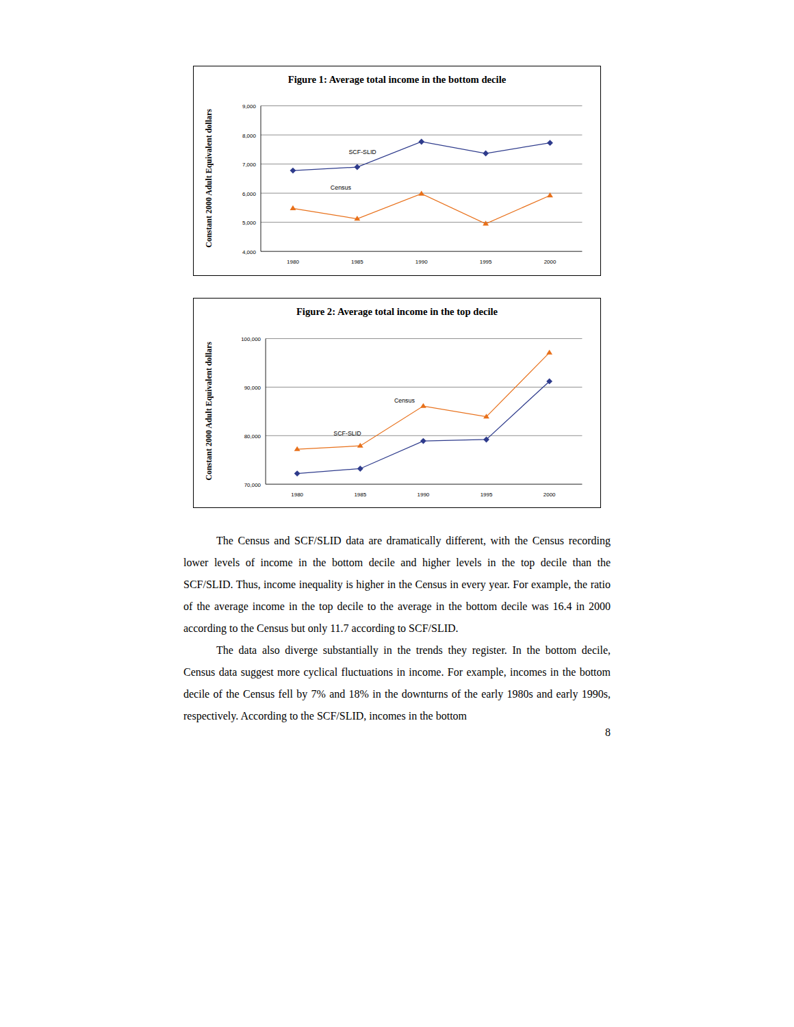Figure 1: Average total income in the bottom decile
Constant 2000 Adult Equivalent dollars
9,000 8,000 7,000 6,000 5,000 4,000 1980 1985 1990 1995 2000 SCF-SLID Census
Figure 2: Average total income in the top decile
Constant 2000 Adult Equivalent dollars
100,000 90,000 80,000 70,000 1980 1985 1990 1995 2000 Census SCF-SLID
The Census and SCF/SLID data are dramatically different, with the Census recording lower levels of income in the bottom decile and higher levels in the top decile than the SCF/SLID. Thus, income inequality is higher in the Census in every year. For example, the ratio of the average income in the top decile to the average in the bottom decile was 16.4 in 2000 according to the Census but only 11.7 according to SCF/SLID.
The data also diverge substantially in the trends they register. In the bottom decile, Census data suggest more cyclical fluctuations in income. For example, incomes in the bottom decile of the Census fell by 7% and 18% in the downturns of the early 1980s and early 1990s, respectively. According to the SCF/SLID, incomes in the bottom
8